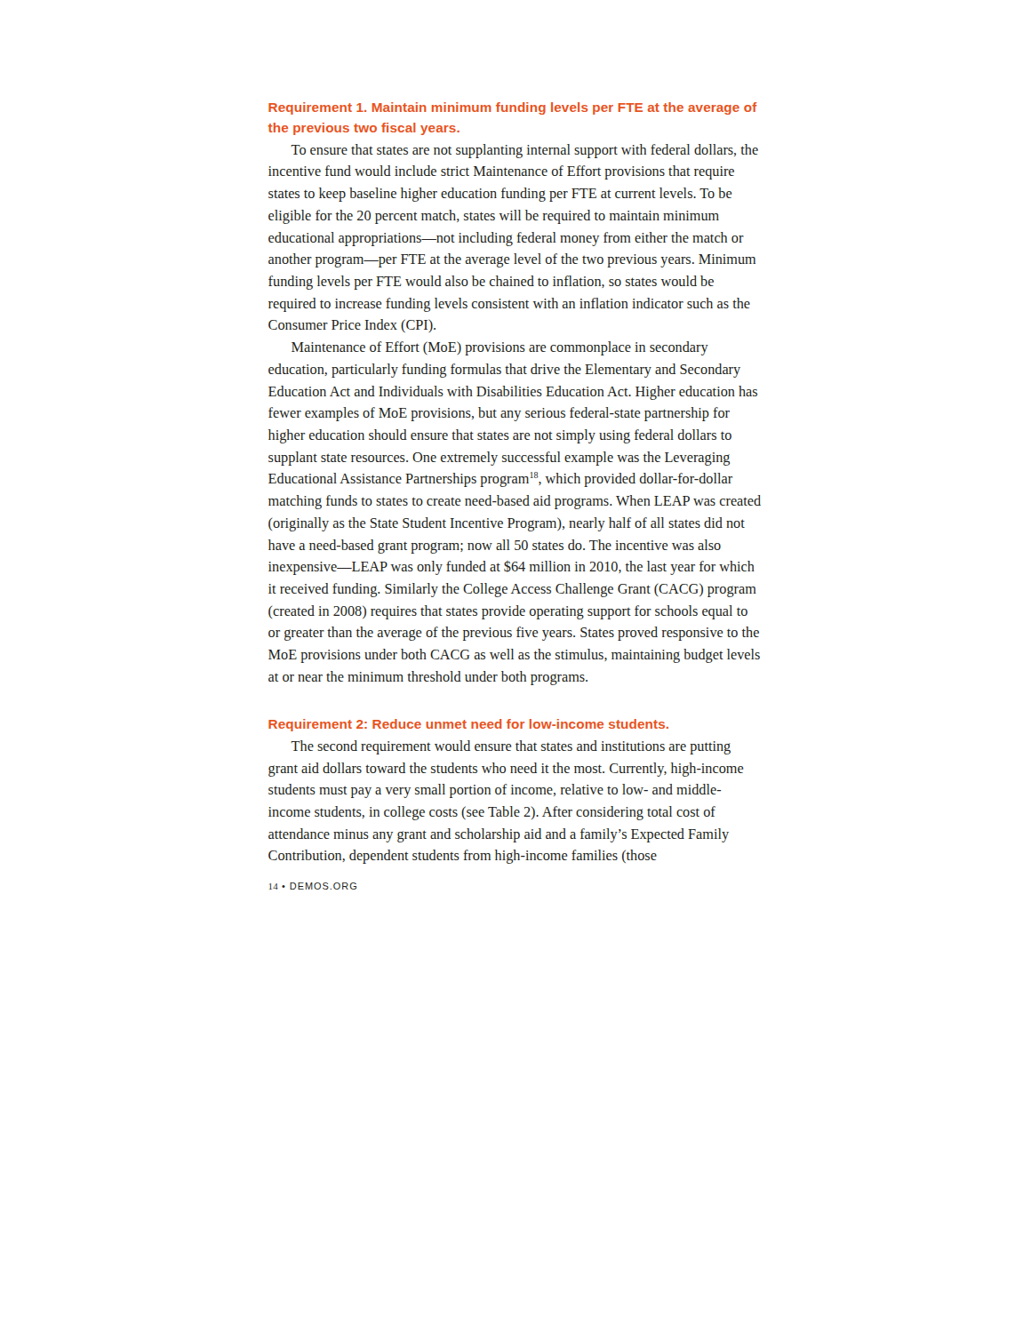Requirement 1. Maintain minimum funding levels per FTE at the average of the previous two fiscal years.
To ensure that states are not supplanting internal support with federal dollars, the incentive fund would include strict Maintenance of Effort provisions that require states to keep baseline higher education funding per FTE at current levels. To be eligible for the 20 percent match, states will be required to maintain minimum educational appropriations—not including federal money from either the match or another program—per FTE at the average level of the two previous years. Minimum funding levels per FTE would also be chained to inflation, so states would be required to increase funding levels consistent with an inflation indicator such as the Consumer Price Index (CPI).
Maintenance of Effort (MoE) provisions are commonplace in secondary education, particularly funding formulas that drive the Elementary and Secondary Education Act and Individuals with Disabilities Education Act. Higher education has fewer examples of MoE provisions, but any serious federal-state partnership for higher education should ensure that states are not simply using federal dollars to supplant state resources. One extremely successful example was the Leveraging Educational Assistance Partnerships program18, which provided dollar-for-dollar matching funds to states to create need-based aid programs. When LEAP was created (originally as the State Student Incentive Program), nearly half of all states did not have a need-based grant program; now all 50 states do. The incentive was also inexpensive—LEAP was only funded at $64 million in 2010, the last year for which it received funding. Similarly the College Access Challenge Grant (CACG) program (created in 2008) requires that states provide operating support for schools equal to or greater than the average of the previous five years. States proved responsive to the MoE provisions under both CACG as well as the stimulus, maintaining budget levels at or near the minimum threshold under both programs.
Requirement 2: Reduce unmet need for low-income students.
The second requirement would ensure that states and institutions are putting grant aid dollars toward the students who need it the most. Currently, high-income students must pay a very small portion of income, relative to low- and middle-income students, in college costs (see Table 2). After considering total cost of attendance minus any grant and scholarship aid and a family’s Expected Family Contribution, dependent students from high-income families (those
14 • DEMOS.ORG